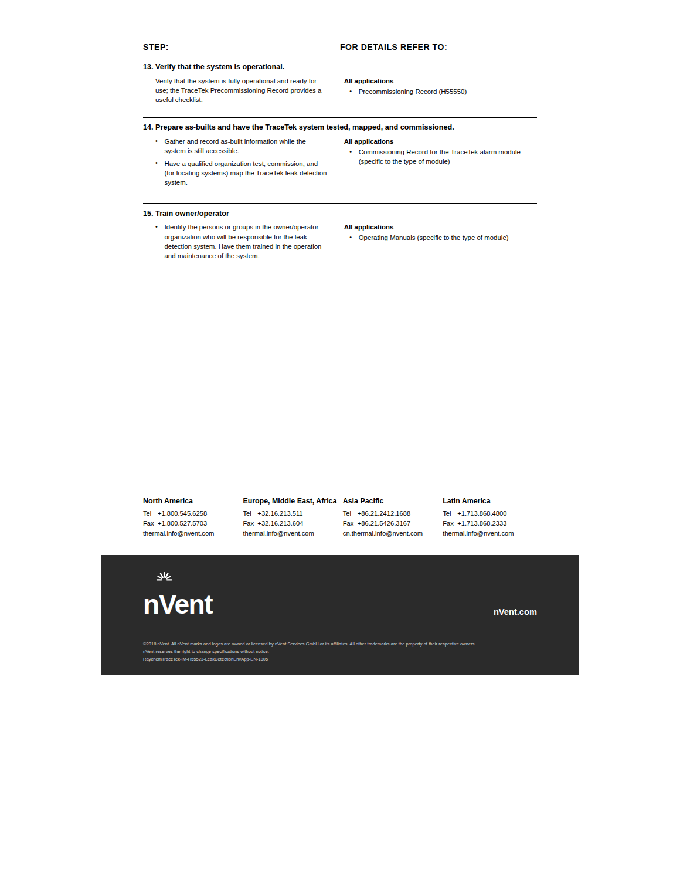STEP:
FOR DETAILS REFER TO:
13. Verify that the system is operational.
Verify that the system is fully operational and ready for use; the TraceTek Precommissioning Record provides a useful checklist.
All applications
Precommissioning Record (H55550)
14. Prepare as-builts and have the TraceTek system tested, mapped, and commissioned.
Gather and record as-built information while the system is still accessible.
Have a qualified organization test, commission, and
(for locating systems) map the TraceTek leak detection system.
All applications
Commissioning Record for the TraceTek alarm module (specific to the type of module)
15. Train owner/operator
Identify the persons or groups in the owner/operator organization who will be responsible for the leak detection system. Have them trained in the operation and maintenance of the system.
All applications
Operating Manuals (specific to the type of module)
North America
Tel+1.800.545.6258
Fax+1.800.527.5703
thermal.info@nvent.com
Europe, Middle East, Africa
Tel+32.16.213.511
Fax+32.16.213.604
thermal.info@nvent.com
Asia Pacific
Tel+86.21.2412.1688
Fax+86.21.5426.3167
cn.thermal.info@nvent.com
Latin America
Tel+1.713.868.4800
Fax+1.713.868.2333
thermal.info@nvent.com
nVent
nVent.com
©2018 nVent. All nVent marks and logos are owned or licensed by nVent Services GmbH or its affiliates. All other trademarks are the property of their respective owners.
nVent reserves the right to change specifications without notice.
RaychemTraceTek-IM-H55523-LeakDetectionEnvApp-EN-1805